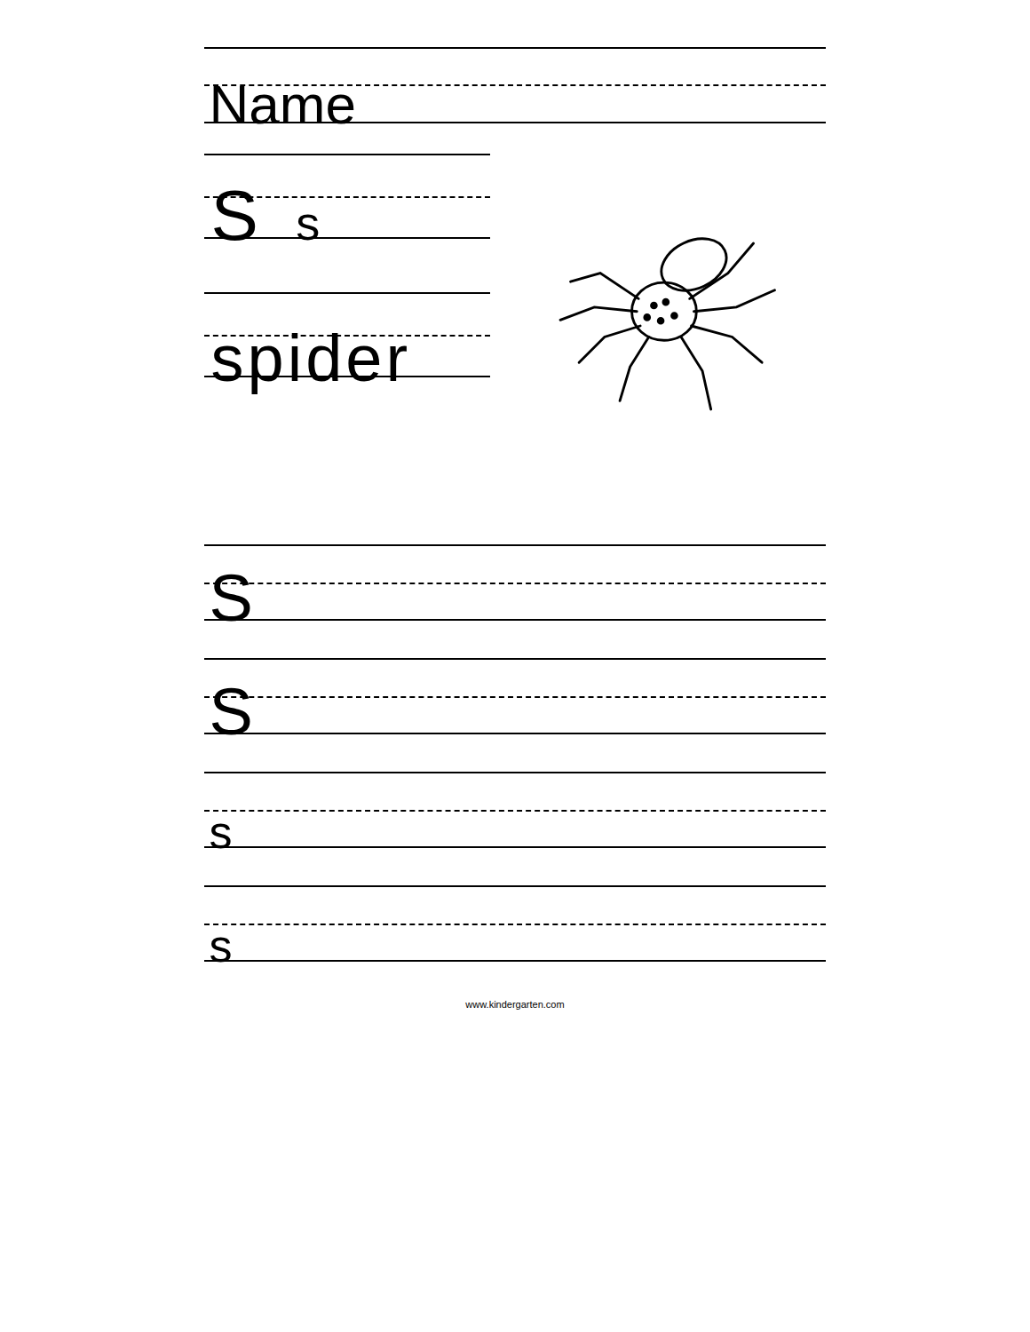Name
S s
spider
S
S
s
s
www.kindergarten.com